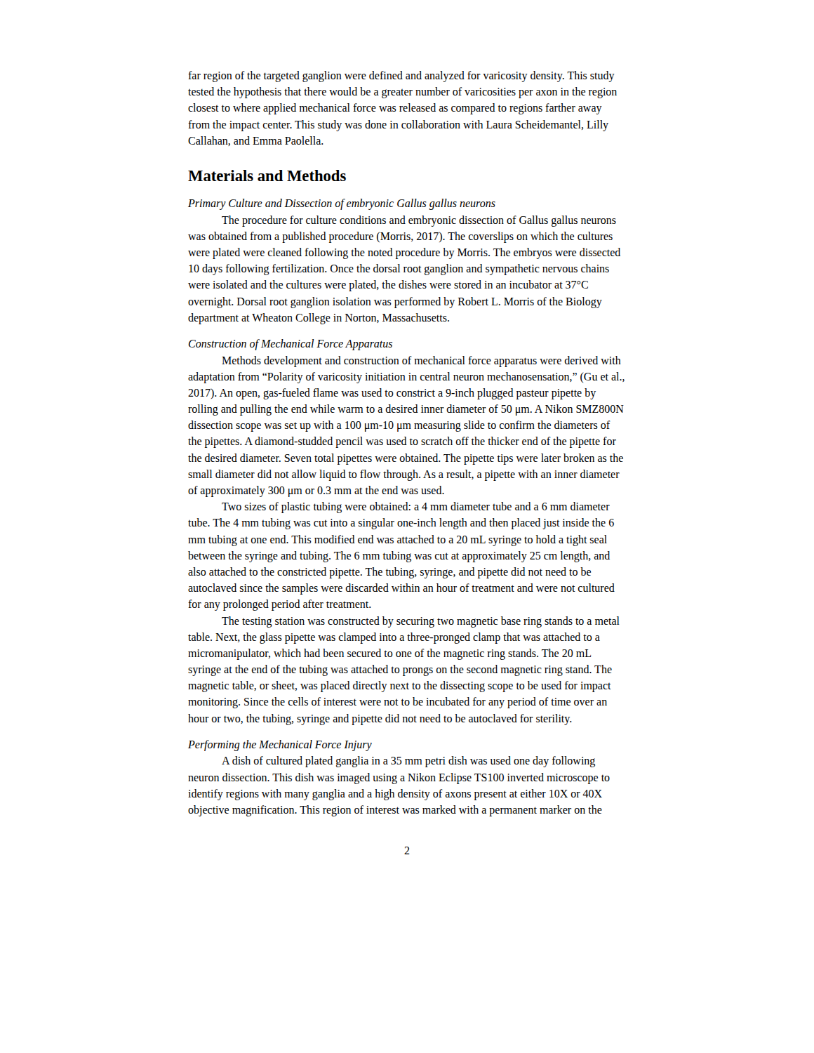far region of the targeted ganglion were defined and analyzed for varicosity density. This study tested the hypothesis that there would be a greater number of varicosities per axon in the region closest to where applied mechanical force was released as compared to regions farther away from the impact center. This study was done in collaboration with Laura Scheidemantel, Lilly Callahan, and Emma Paolella.
Materials and Methods
Primary Culture and Dissection of embryonic Gallus gallus neurons
The procedure for culture conditions and embryonic dissection of Gallus gallus neurons was obtained from a published procedure (Morris, 2017). The coverslips on which the cultures were plated were cleaned following the noted procedure by Morris. The embryos were dissected 10 days following fertilization. Once the dorsal root ganglion and sympathetic nervous chains were isolated and the cultures were plated, the dishes were stored in an incubator at 37°C overnight. Dorsal root ganglion isolation was performed by Robert L. Morris of the Biology department at Wheaton College in Norton, Massachusetts.
Construction of Mechanical Force Apparatus
Methods development and construction of mechanical force apparatus were derived with adaptation from “Polarity of varicosity initiation in central neuron mechanosensation,” (Gu et al., 2017). An open, gas-fueled flame was used to constrict a 9-inch plugged pasteur pipette by rolling and pulling the end while warm to a desired inner diameter of 50 μm. A Nikon SMZ800N dissection scope was set up with a 100 μm-10 μm measuring slide to confirm the diameters of the pipettes. A diamond-studded pencil was used to scratch off the thicker end of the pipette for the desired diameter. Seven total pipettes were obtained. The pipette tips were later broken as the small diameter did not allow liquid to flow through. As a result, a pipette with an inner diameter of approximately 300 μm or 0.3 mm at the end was used.
Two sizes of plastic tubing were obtained: a 4 mm diameter tube and a 6 mm diameter tube. The 4 mm tubing was cut into a singular one-inch length and then placed just inside the 6 mm tubing at one end. This modified end was attached to a 20 mL syringe to hold a tight seal between the syringe and tubing. The 6 mm tubing was cut at approximately 25 cm length, and also attached to the constricted pipette. The tubing, syringe, and pipette did not need to be autoclaved since the samples were discarded within an hour of treatment and were not cultured for any prolonged period after treatment.
The testing station was constructed by securing two magnetic base ring stands to a metal table. Next, the glass pipette was clamped into a three-pronged clamp that was attached to a micromanipulator, which had been secured to one of the magnetic ring stands. The 20 mL syringe at the end of the tubing was attached to prongs on the second magnetic ring stand. The magnetic table, or sheet, was placed directly next to the dissecting scope to be used for impact monitoring. Since the cells of interest were not to be incubated for any period of time over an hour or two, the tubing, syringe and pipette did not need to be autoclaved for sterility.
Performing the Mechanical Force Injury
A dish of cultured plated ganglia in a 35 mm petri dish was used one day following neuron dissection. This dish was imaged using a Nikon Eclipse TS100 inverted microscope to identify regions with many ganglia and a high density of axons present at either 10X or 40X objective magnification. This region of interest was marked with a permanent marker on the
2